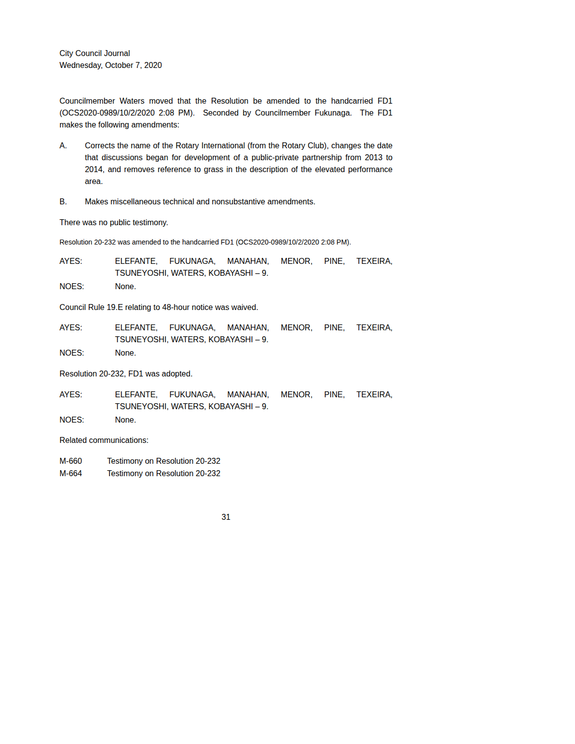City Council Journal
Wednesday, October 7, 2020
Councilmember Waters moved that the Resolution be amended to the handcarried FD1 (OCS2020-0989/10/2/2020 2:08 PM). Seconded by Councilmember Fukunaga. The FD1 makes the following amendments:
A.
Corrects the name of the Rotary International (from the Rotary Club), changes the date that discussions began for development of a public-private partnership from 2013 to 2014, and removes reference to grass in the description of the elevated performance area.
B.
Makes miscellaneous technical and nonsubstantive amendments.
There was no public testimony.
Resolution 20-232 was amended to the handcarried FD1 (OCS2020-0989/10/2/2020 2:08 PM).
AYES:
ELEFANTE, FUKUNAGA, MANAHAN, MENOR, PINE, TEXEIRA, TSUNEYOSHI, WATERS, KOBAYASHI – 9.
NOES:
None.
Council Rule 19.E relating to 48-hour notice was waived.
AYES:
ELEFANTE, FUKUNAGA, MANAHAN, MENOR, PINE, TEXEIRA, TSUNEYOSHI, WATERS, KOBAYASHI – 9.
NOES:
None.
Resolution 20-232, FD1 was adopted.
AYES:
ELEFANTE, FUKUNAGA, MANAHAN, MENOR, PINE, TEXEIRA, TSUNEYOSHI, WATERS, KOBAYASHI – 9.
NOES:
None.
Related communications:
M-660
Testimony on Resolution 20-232
M-664
Testimony on Resolution 20-232
31